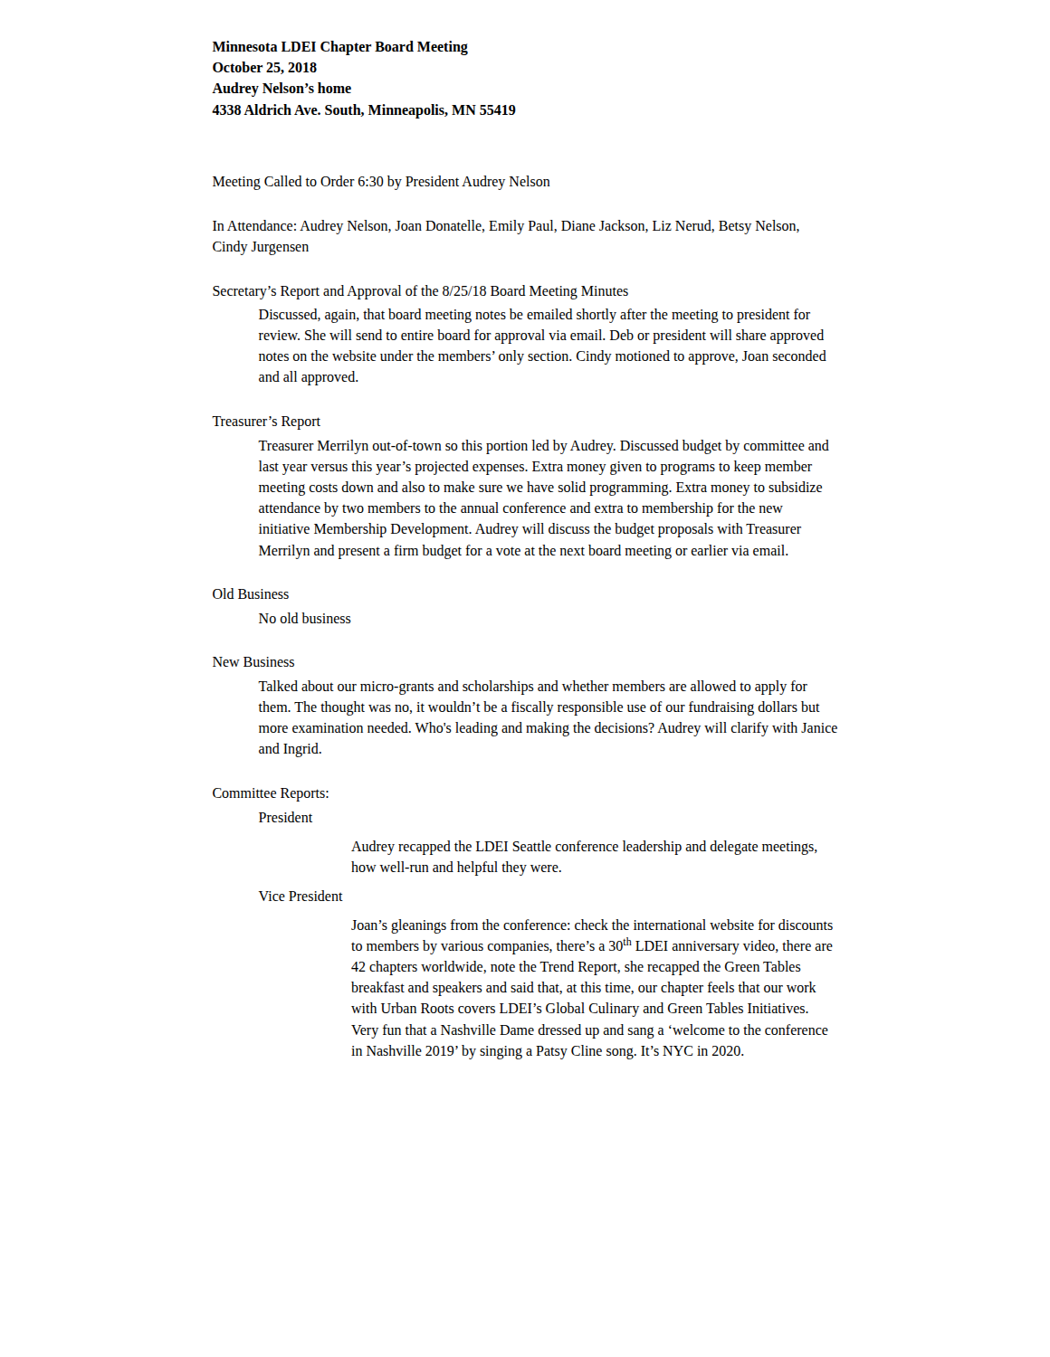Minnesota LDEI Chapter Board Meeting
October 25, 2018
Audrey Nelson’s home
4338 Aldrich Ave. South, Minneapolis, MN 55419
Meeting Called to Order 6:30 by President Audrey Nelson
In Attendance: Audrey Nelson, Joan Donatelle, Emily Paul, Diane Jackson, Liz Nerud, Betsy Nelson, Cindy Jurgensen
Secretary’s Report and Approval of the 8/25/18 Board Meeting Minutes
Discussed, again, that board meeting notes be emailed shortly after the meeting to president for review. She will send to entire board for approval via email. Deb or president will share approved notes on the website under the members’ only section. Cindy motioned to approve, Joan seconded and all approved.
Treasurer’s Report
Treasurer Merrilyn out-of-town so this portion led by Audrey. Discussed budget by committee and last year versus this year’s projected expenses. Extra money given to programs to keep member meeting costs down and also to make sure we have solid programming. Extra money to subsidize attendance by two members to the annual conference and extra to membership for the new initiative Membership Development. Audrey will discuss the budget proposals with Treasurer Merrilyn and present a firm budget for a vote at the next board meeting or earlier via email.
Old Business
No old business
New Business
Talked about our micro-grants and scholarships and whether members are allowed to apply for them. The thought was no, it wouldn’t be a fiscally responsible use of our fundraising dollars but more examination needed. Who's leading and making the decisions? Audrey will clarify with Janice and Ingrid.
Committee Reports:
President
Audrey recapped the LDEI Seattle conference leadership and delegate meetings, how well-run and helpful they were.
Vice President
Joan’s gleanings from the conference: check the international website for discounts to members by various companies, there’s a 30th LDEI anniversary video, there are 42 chapters worldwide, note the Trend Report, she recapped the Green Tables breakfast and speakers and said that, at this time, our chapter feels that our work with Urban Roots covers LDEI’s Global Culinary and Green Tables Initiatives. Very fun that a Nashville Dame dressed up and sang a ‘welcome to the conference in Nashville 2019’ by singing a Patsy Cline song. It’s NYC in 2020.